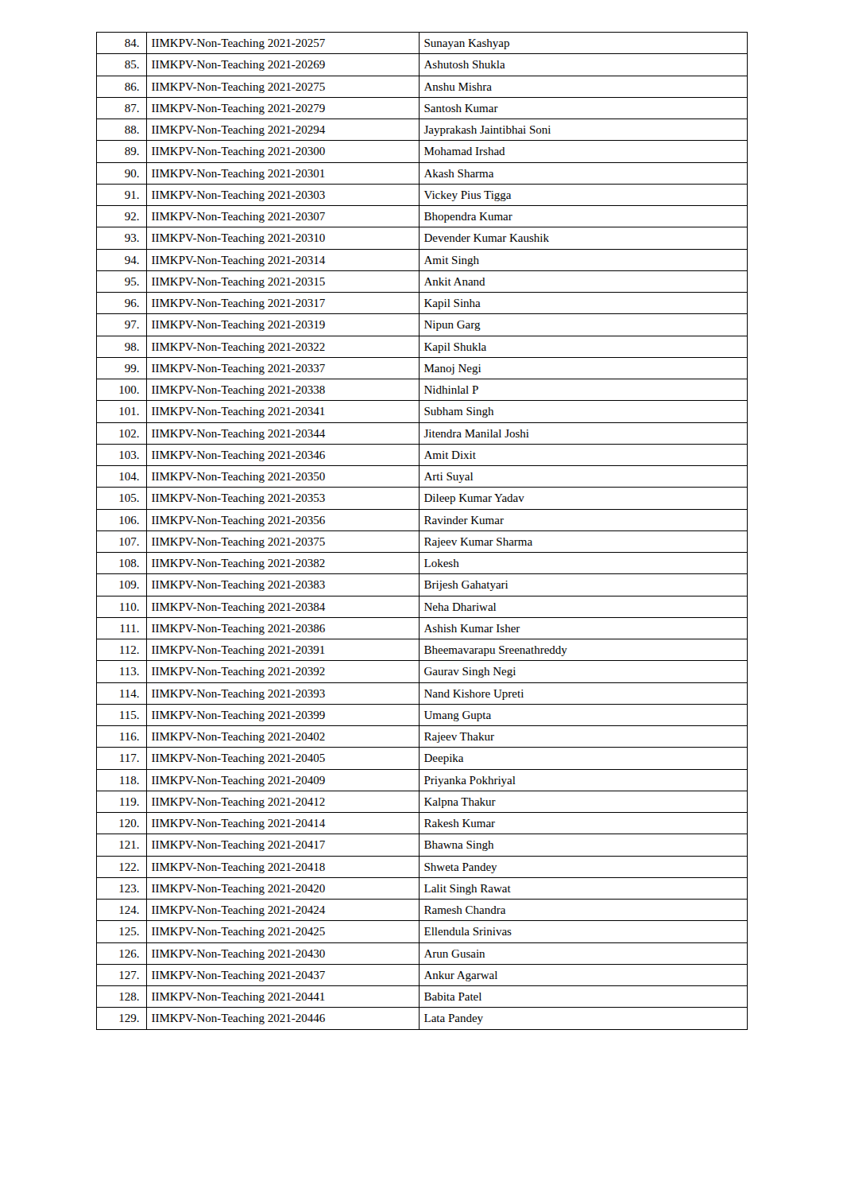| 84. | IIMKPV-Non-Teaching 2021-20257 | Sunayan Kashyap |
| 85. | IIMKPV-Non-Teaching 2021-20269 | Ashutosh Shukla |
| 86. | IIMKPV-Non-Teaching 2021-20275 | Anshu Mishra |
| 87. | IIMKPV-Non-Teaching 2021-20279 | Santosh Kumar |
| 88. | IIMKPV-Non-Teaching 2021-20294 | Jayprakash Jaintibhai Soni |
| 89. | IIMKPV-Non-Teaching 2021-20300 | Mohamad Irshad |
| 90. | IIMKPV-Non-Teaching 2021-20301 | Akash Sharma |
| 91. | IIMKPV-Non-Teaching 2021-20303 | Vickey Pius Tigga |
| 92. | IIMKPV-Non-Teaching 2021-20307 | Bhopendra Kumar |
| 93. | IIMKPV-Non-Teaching 2021-20310 | Devender Kumar Kaushik |
| 94. | IIMKPV-Non-Teaching 2021-20314 | Amit Singh |
| 95. | IIMKPV-Non-Teaching 2021-20315 | Ankit Anand |
| 96. | IIMKPV-Non-Teaching 2021-20317 | Kapil Sinha |
| 97. | IIMKPV-Non-Teaching 2021-20319 | Nipun Garg |
| 98. | IIMKPV-Non-Teaching 2021-20322 | Kapil Shukla |
| 99. | IIMKPV-Non-Teaching 2021-20337 | Manoj Negi |
| 100. | IIMKPV-Non-Teaching 2021-20338 | Nidhinlal P |
| 101. | IIMKPV-Non-Teaching 2021-20341 | Subham Singh |
| 102. | IIMKPV-Non-Teaching 2021-20344 | Jitendra Manilal Joshi |
| 103. | IIMKPV-Non-Teaching 2021-20346 | Amit Dixit |
| 104. | IIMKPV-Non-Teaching 2021-20350 | Arti Suyal |
| 105. | IIMKPV-Non-Teaching 2021-20353 | Dileep Kumar Yadav |
| 106. | IIMKPV-Non-Teaching 2021-20356 | Ravinder Kumar |
| 107. | IIMKPV-Non-Teaching 2021-20375 | Rajeev Kumar Sharma |
| 108. | IIMKPV-Non-Teaching 2021-20382 | Lokesh |
| 109. | IIMKPV-Non-Teaching 2021-20383 | Brijesh Gahatyari |
| 110. | IIMKPV-Non-Teaching 2021-20384 | Neha Dhariwal |
| 111. | IIMKPV-Non-Teaching 2021-20386 | Ashish Kumar Isher |
| 112. | IIMKPV-Non-Teaching 2021-20391 | Bheemavarapu Sreenathreddy |
| 113. | IIMKPV-Non-Teaching 2021-20392 | Gaurav Singh Negi |
| 114. | IIMKPV-Non-Teaching 2021-20393 | Nand Kishore Upreti |
| 115. | IIMKPV-Non-Teaching 2021-20399 | Umang Gupta |
| 116. | IIMKPV-Non-Teaching 2021-20402 | Rajeev Thakur |
| 117. | IIMKPV-Non-Teaching 2021-20405 | Deepika |
| 118. | IIMKPV-Non-Teaching 2021-20409 | Priyanka Pokhriyal |
| 119. | IIMKPV-Non-Teaching 2021-20412 | Kalpna Thakur |
| 120. | IIMKPV-Non-Teaching 2021-20414 | Rakesh Kumar |
| 121. | IIMKPV-Non-Teaching 2021-20417 | Bhawna Singh |
| 122. | IIMKPV-Non-Teaching 2021-20418 | Shweta Pandey |
| 123. | IIMKPV-Non-Teaching 2021-20420 | Lalit Singh Rawat |
| 124. | IIMKPV-Non-Teaching 2021-20424 | Ramesh Chandra |
| 125. | IIMKPV-Non-Teaching 2021-20425 | Ellendula Srinivas |
| 126. | IIMKPV-Non-Teaching 2021-20430 | Arun Gusain |
| 127. | IIMKPV-Non-Teaching 2021-20437 | Ankur Agarwal |
| 128. | IIMKPV-Non-Teaching 2021-20441 | Babita Patel |
| 129. | IIMKPV-Non-Teaching 2021-20446 | Lata Pandey |